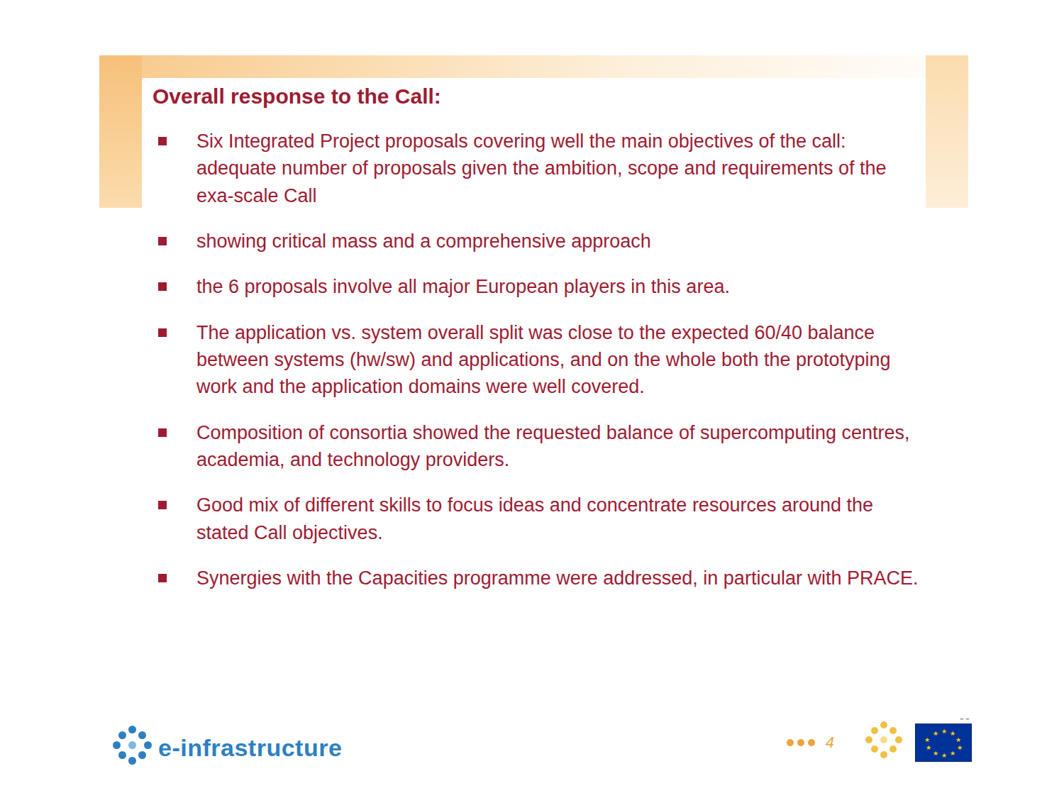Overall response to the Call:
Six Integrated Project proposals covering well the main objectives of the call: adequate number of proposals given the ambition, scope and requirements of the exa-scale Call
showing critical mass and a comprehensive approach
the 6 proposals involve all major European players in this area.
The application vs. system overall split was close to the expected 60/40 balance between systems (hw/sw) and applications, and on the whole both the prototyping work and the application domains were well covered.
Composition of consortia showed the requested balance of supercomputing centres, academia, and technology providers.
Good mix of different skills to focus ideas and concentrate resources around the stated Call objectives.
Synergies with the Capacities programme were addressed, in particular with PRACE.
e-infrastructure
4
--
★
★
★
★
★
★
★
★
★
★